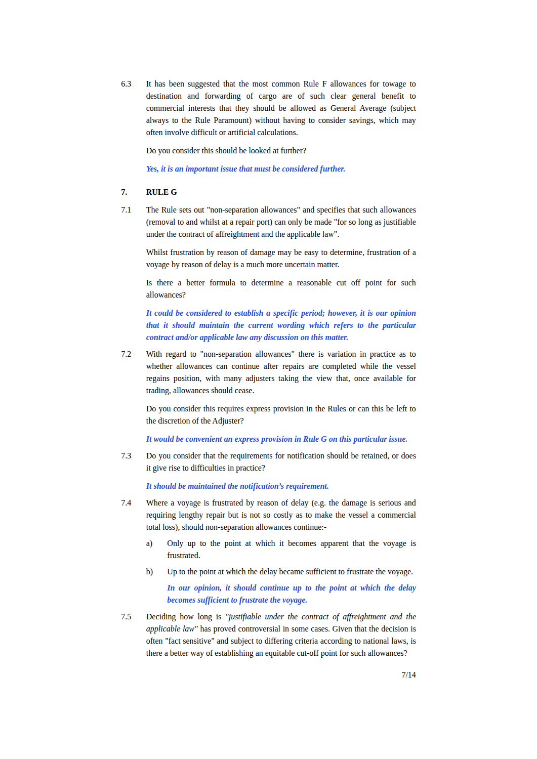6.3
It has been suggested that the most common Rule F allowances for towage to destination and forwarding of cargo are of such clear general benefit to commercial interests that they should be allowed as General Average (subject always to the Rule Paramount) without having to consider savings, which may often involve difficult or artificial calculations.
Do you consider this should be looked at further?
Yes, it is an important issue that must be considered further.
7.
RULE G
7.1
The Rule sets out "non-separation allowances" and specifies that such allowances (removal to and whilst at a repair port) can only be made "for so long as justifiable under the contract of affreightment and the applicable law".
Whilst frustration by reason of damage may be easy to determine, frustration of a voyage by reason of delay is a much more uncertain matter.
Is there a better formula to determine a reasonable cut off point for such allowances?
It could be considered to establish a specific period; however, it is our opinion that it should maintain the current wording which refers to the particular contract and/or applicable law any discussion on this matter.
7.2
With regard to "non-separation allowances" there is variation in practice as to whether allowances can continue after repairs are completed while the vessel regains position, with many adjusters taking the view that, once available for trading, allowances should cease.
Do you consider this requires express provision in the Rules or can this be left to the discretion of the Adjuster?
It would be convenient an express provision in Rule G on this particular issue.
7.3
Do you consider that the requirements for notification should be retained, or does it give rise to difficulties in practice?
It should be maintained the notification’s requirement.
7.4
Where a voyage is frustrated by reason of delay (e.g. the damage is serious and requiring lengthy repair but is not so costly as to make the vessel a commercial total loss), should non-separation allowances continue:-
a)
Only up to the point at which it becomes apparent that the voyage is frustrated.
b)
Up to the point at which the delay became sufficient to frustrate the voyage.
In our opinion, it should continue up to the point at which the delay becomes sufficient to frustrate the voyage.
7.5
Deciding how long is "justifiable under the contract of affreightment and the applicable law" has proved controversial in some cases. Given that the decision is often "fact sensitive" and subject to differing criteria according to national laws, is there a better way of establishing an equitable cut-off point for such allowances?
7/14